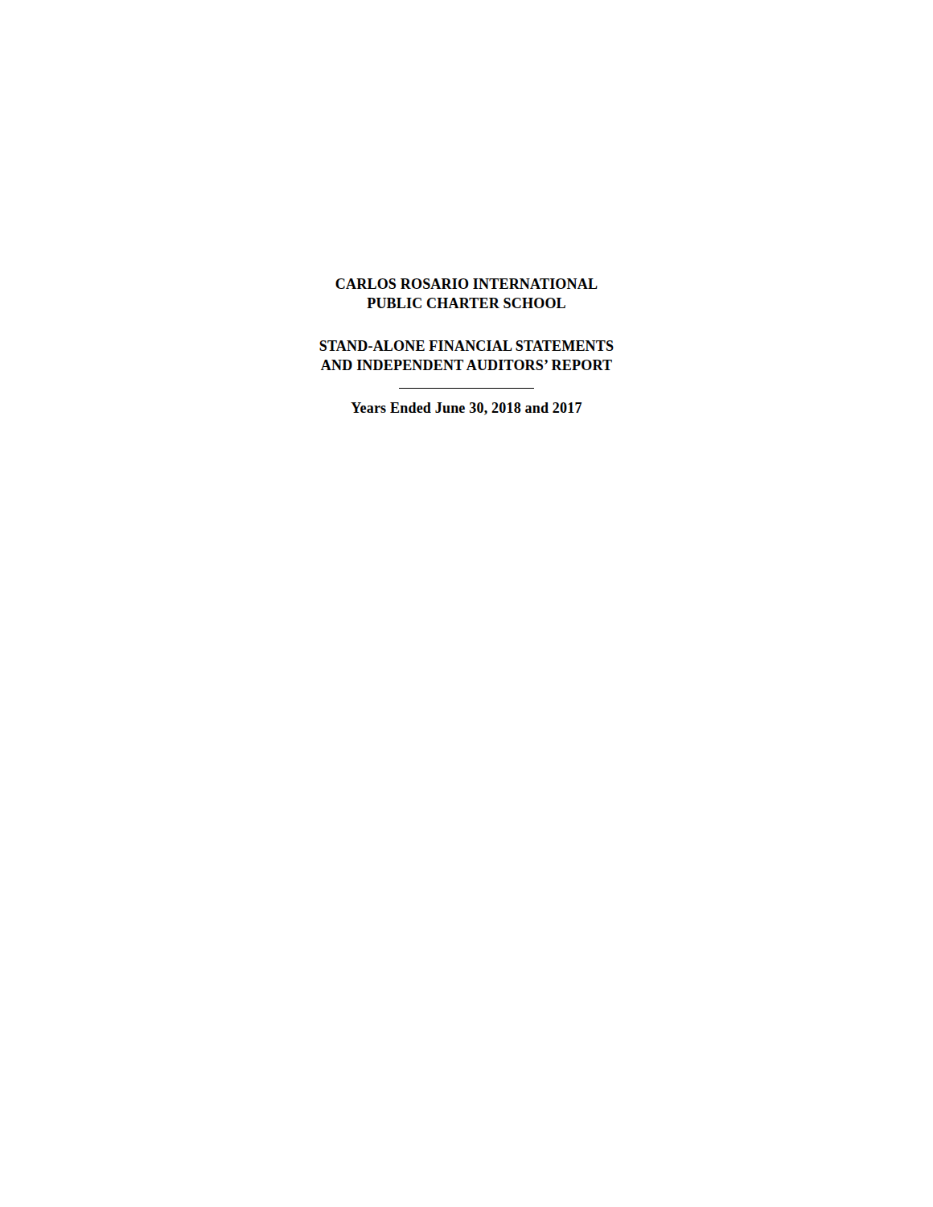CARLOS ROSARIO INTERNATIONAL
PUBLIC CHARTER SCHOOL
STAND-ALONE FINANCIAL STATEMENTS
AND INDEPENDENT AUDITORS’ REPORT
Years Ended June 30, 2018 and 2017